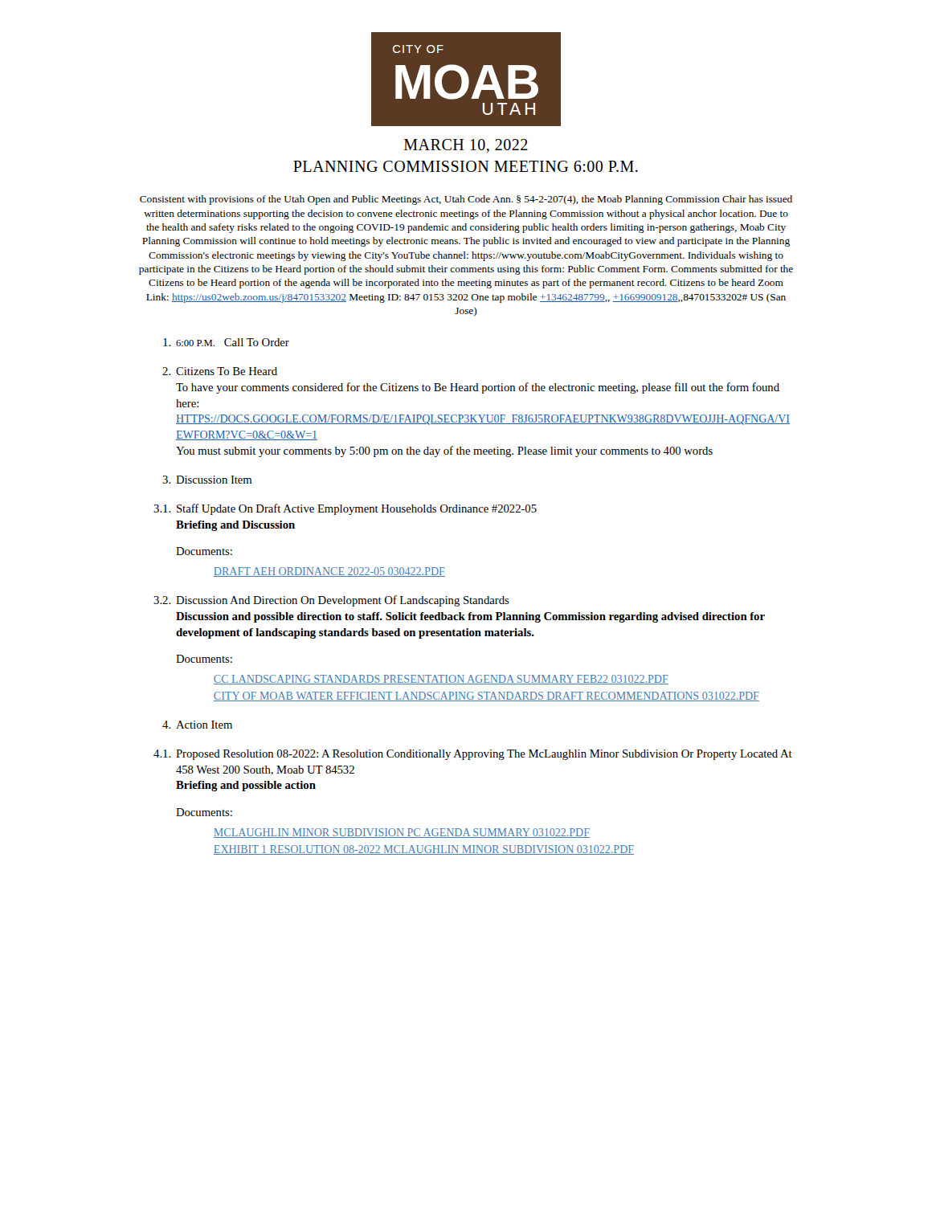CITY OF MOAB UTAH
MARCH 10, 2022
PLANNING COMMISSION MEETING 6:00 P.M.
Consistent with provisions of the Utah Open and Public Meetings Act, Utah Code Ann. § 54-2-207(4), the Moab Planning Commission Chair has issued written determinations supporting the decision to convene electronic meetings of the Planning Commission without a physical anchor location. Due to the health and safety risks related to the ongoing COVID-19 pandemic and considering public health orders limiting in-person gatherings, Moab City Planning Commission will continue to hold meetings by electronic means. The public is invited and encouraged to view and participate in the Planning Commission's electronic meetings by viewing the City's YouTube channel: https://www.youtube.com/MoabCityGovernment. Individuals wishing to participate in the Citizens to be Heard portion of the should submit their comments using this form: Public Comment Form. Comments submitted for the Citizens to be Heard portion of the agenda will be incorporated into the meeting minutes as part of the permanent record. Citizens to be heard Zoom Link: https://us02web.zoom.us/j/84701533202 Meeting ID: 847 0153 3202 One tap mobile +13462487799,, +16699009128,,84701533202# US (San Jose)
1. 6:00 P.M. Call To Order
2. Citizens To Be Heard
To have your comments considered for the Citizens to Be Heard portion of the electronic meeting, please fill out the form found here:
HTTPS://DOCS.GOOGLE.COM/FORMS/D/E/1FAIPQLSECP3KYU0F_F8J6J5ROFAEUPTNKW938GR8DVWEOJJH-AQFNGA/VIEWFORM?VC=0&C=0&W=1
You must submit your comments by 5:00 pm on the day of the meeting. Please limit your comments to 400 words
3. Discussion Item
3.1. Staff Update On Draft Active Employment Households Ordinance #2022-05
Briefing and Discussion
Documents:
DRAFT AEH ORDINANCE 2022-05 030422.PDF
3.2. Discussion And Direction On Development Of Landscaping Standards
Discussion and possible direction to staff. Solicit feedback from Planning Commission regarding advised direction for development of landscaping standards based on presentation materials.
Documents:
CC LANDSCAPING STANDARDS PRESENTATION AGENDA SUMMARY FEB22 031022.PDF CITY OF MOAB WATER EFFICIENT LANDSCAPING STANDARDS DRAFT RECOMMENDATIONS 031022.PDF
4. Action Item
4.1. Proposed Resolution 08-2022: A Resolution Conditionally Approving The McLaughlin Minor Subdivision Or Property Located At 458 West 200 South, Moab UT 84532
Briefing and possible action
Documents:
MCLAUGHLIN MINOR SUBDIVISION PC AGENDA SUMMARY 031022.PDF EXHIBIT 1 RESOLUTION 08-2022 MCLAUGHLIN MINOR SUBDIVISION 031022.PDF